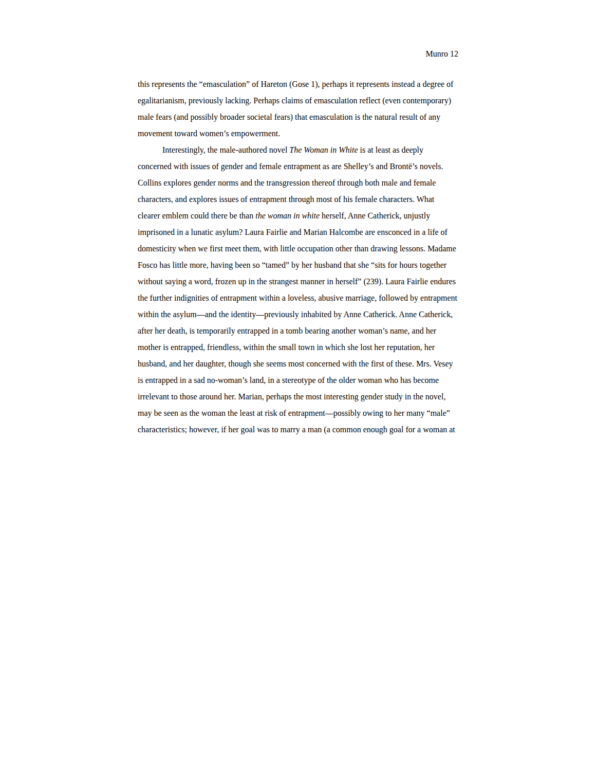Munro 12
this represents the “emasculation” of Hareton (Gose 1), perhaps it represents instead a degree of egalitarianism, previously lacking. Perhaps claims of emasculation reflect (even contemporary) male fears (and possibly broader societal fears) that emasculation is the natural result of any movement toward women’s empowerment.
Interestingly, the male-authored novel The Woman in White is at least as deeply concerned with issues of gender and female entrapment as are Shelley’s and Brontë’s novels. Collins explores gender norms and the transgression thereof through both male and female characters, and explores issues of entrapment through most of his female characters. What clearer emblem could there be than the woman in white herself, Anne Catherick, unjustly imprisoned in a lunatic asylum? Laura Fairlie and Marian Halcombe are ensconced in a life of domesticity when we first meet them, with little occupation other than drawing lessons. Madame Fosco has little more, having been so “tamed” by her husband that she “sits for hours together without saying a word, frozen up in the strangest manner in herself” (239). Laura Fairlie endures the further indignities of entrapment within a loveless, abusive marriage, followed by entrapment within the asylum—and the identity—previously inhabited by Anne Catherick. Anne Catherick, after her death, is temporarily entrapped in a tomb bearing another woman’s name, and her mother is entrapped, friendless, within the small town in which she lost her reputation, her husband, and her daughter, though she seems most concerned with the first of these. Mrs. Vesey is entrapped in a sad no-woman’s land, in a stereotype of the older woman who has become irrelevant to those around her. Marian, perhaps the most interesting gender study in the novel, may be seen as the woman the least at risk of entrapment—possibly owing to her many “male” characteristics; however, if her goal was to marry a man (a common enough goal for a woman at